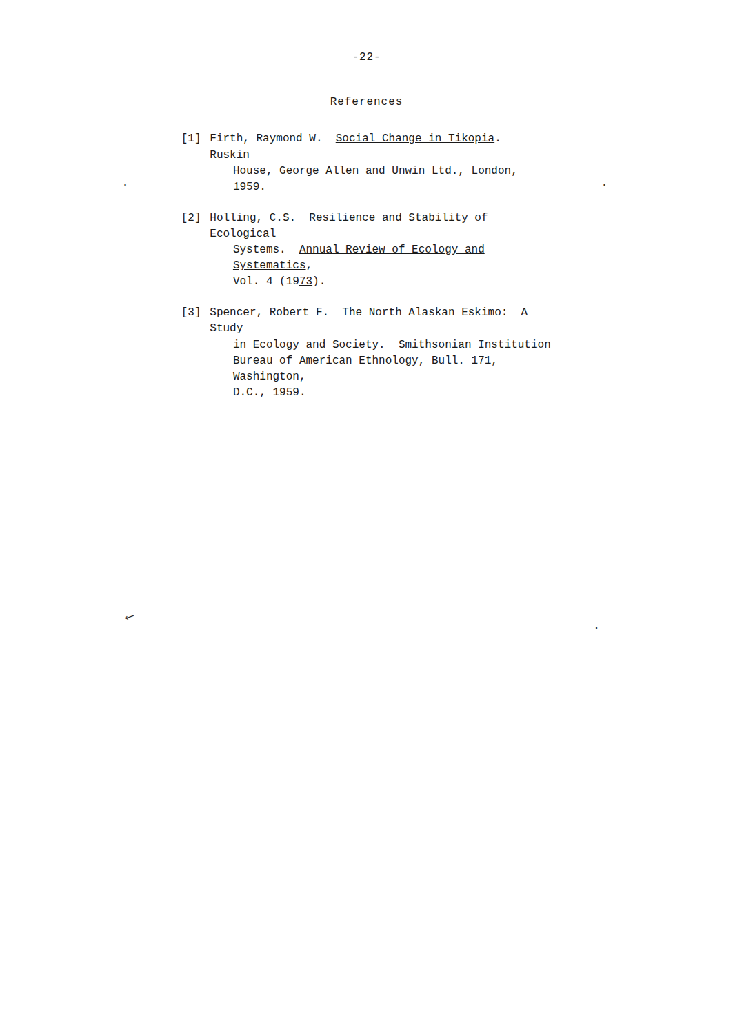.
.
⟵
.
-22-
References
[1] Firth, Raymond W. Social Change in Tikopia. Ruskin House, George Allen and Unwin Ltd., London, 1959.
[2] Holling, C.S. Resilience and Stability of Ecological Systems. Annual Review of Ecology and Systematics, Vol. 4 (1973).
[3] Spencer, Robert F. The North Alaskan Eskimo: A Study in Ecology and Society. Smithsonian Institution Bureau of American Ethnology, Bull. 171, Washington, D.C., 1959.